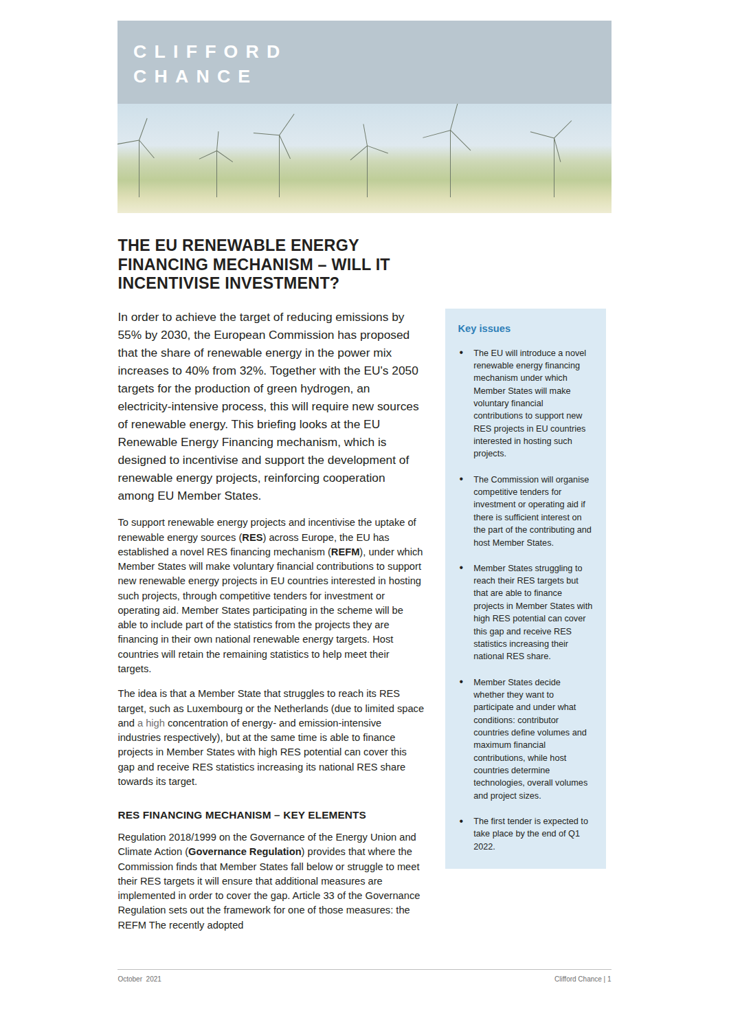CLIFFORD
CHANCE
The EU Renewable Energy Financing Mechanism – Will It Incentivise Investment?
In order to achieve the target of reducing emissions by 55% by 2030, the European Commission has proposed that the share of renewable energy in the power mix increases to 40% from 32%. Together with the EU's 2050 targets for the production of green hydrogen, an electricity-intensive process, this will require new sources of renewable energy. This briefing looks at the EU Renewable Energy Financing mechanism, which is designed to incentivise and support the development of renewable energy projects, reinforcing cooperation among EU Member States.
To support renewable energy projects and incentivise the uptake of renewable energy sources (RES) across Europe, the EU has established a novel RES financing mechanism (REFM), under which Member States will make voluntary financial contributions to support new renewable energy projects in EU countries interested in hosting such projects, through competitive tenders for investment or operating aid. Member States participating in the scheme will be able to include part of the statistics from the projects they are financing in their own national renewable energy targets. Host countries will retain the remaining statistics to help meet their targets.
The idea is that a Member State that struggles to reach its RES target, such as Luxembourg or the Netherlands (due to limited space and a high concentration of energy- and emission-intensive industries respectively), but at the same time is able to finance projects in Member States with high RES potential can cover this gap and receive RES statistics increasing its national RES share towards its target.
RES financing mechanism – key elements
Regulation 2018/1999 on the Governance of the Energy Union and Climate Action (Governance Regulation) provides that where the Commission finds that Member States fall below or struggle to meet their RES targets it will ensure that additional measures are implemented in order to cover the gap. Article 33 of the Governance Regulation sets out the framework for one of those measures: the REFM The recently adopted
Key issues
The EU will introduce a novel renewable energy financing mechanism under which Member States will make voluntary financial contributions to support new RES projects in EU countries interested in hosting such projects.
The Commission will organise competitive tenders for investment or operating aid if there is sufficient interest on the part of the contributing and host Member States.
Member States struggling to reach their RES targets but that are able to finance projects in Member States with high RES potential can cover this gap and receive RES statistics increasing their national RES share.
Member States decide whether they want to participate and under what conditions: contributor countries define volumes and maximum financial contributions, while host countries determine technologies, overall volumes and project sizes.
The first tender is expected to take place by the end of Q1 2022.
October 2021 Clifford Chance | 1